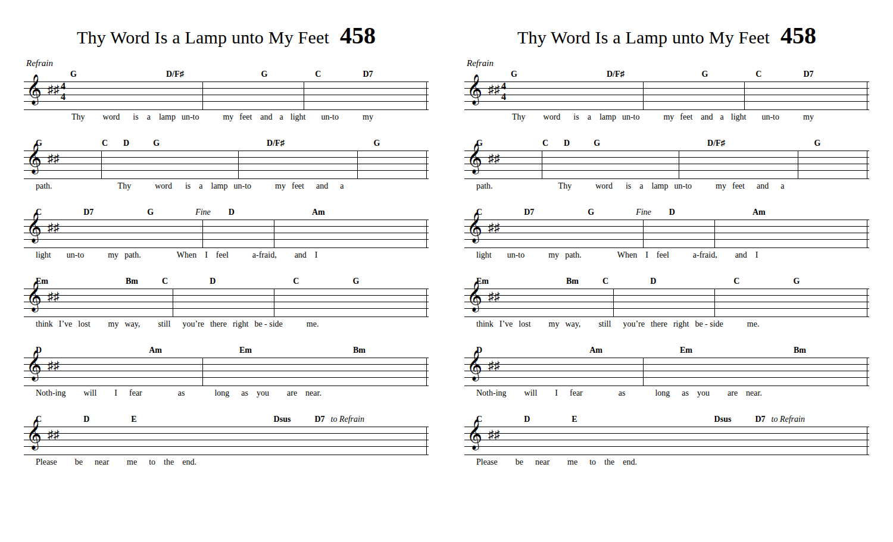Thy Word Is a Lamp unto My Feet
458
Refrain
G D/F♯ G C D7
𝄞 ♯♯ 4
4
Thy word is a lamp un-to my feet and a light un-to my
G C D G D/F♯ G
𝄞 ♯♯
path. Thy word is a lamp un-to my feet and a
C D7 G Fine D Am
𝄞 ♯♯
light un-to my path. When I feel a-fraid, and I
Em Bm C D C G
𝄞 ♯♯
think I’ve lost my way, still you’re there right be - side me.
D Am Em Bm
𝄞 ♯♯
Noth-ing will I fear as long as you are near.
C D E Dsus D7 to Refrain
𝄞 ♯♯
Please be near me to the end.
Thy Word Is a Lamp unto My Feet
458
Refrain
G D/F♯ G C D7
𝄞 ♯♯ 4
4
Thy word is a lamp un-to my feet and a light un-to my
G C D G D/F♯ G
𝄞 ♯♯
path. Thy word is a lamp un-to my feet and a
C D7 G Fine D Am
𝄞 ♯♯
light un-to my path. When I feel a-fraid, and I
Em Bm C D C G
𝄞 ♯♯
think I’ve lost my way, still you’re there right be - side me.
D Am Em Bm
𝄞 ♯♯
Noth-ing will I fear as long as you are near.
C D E Dsus D7 to Refrain
𝄞 ♯♯
Please be near me to the end.